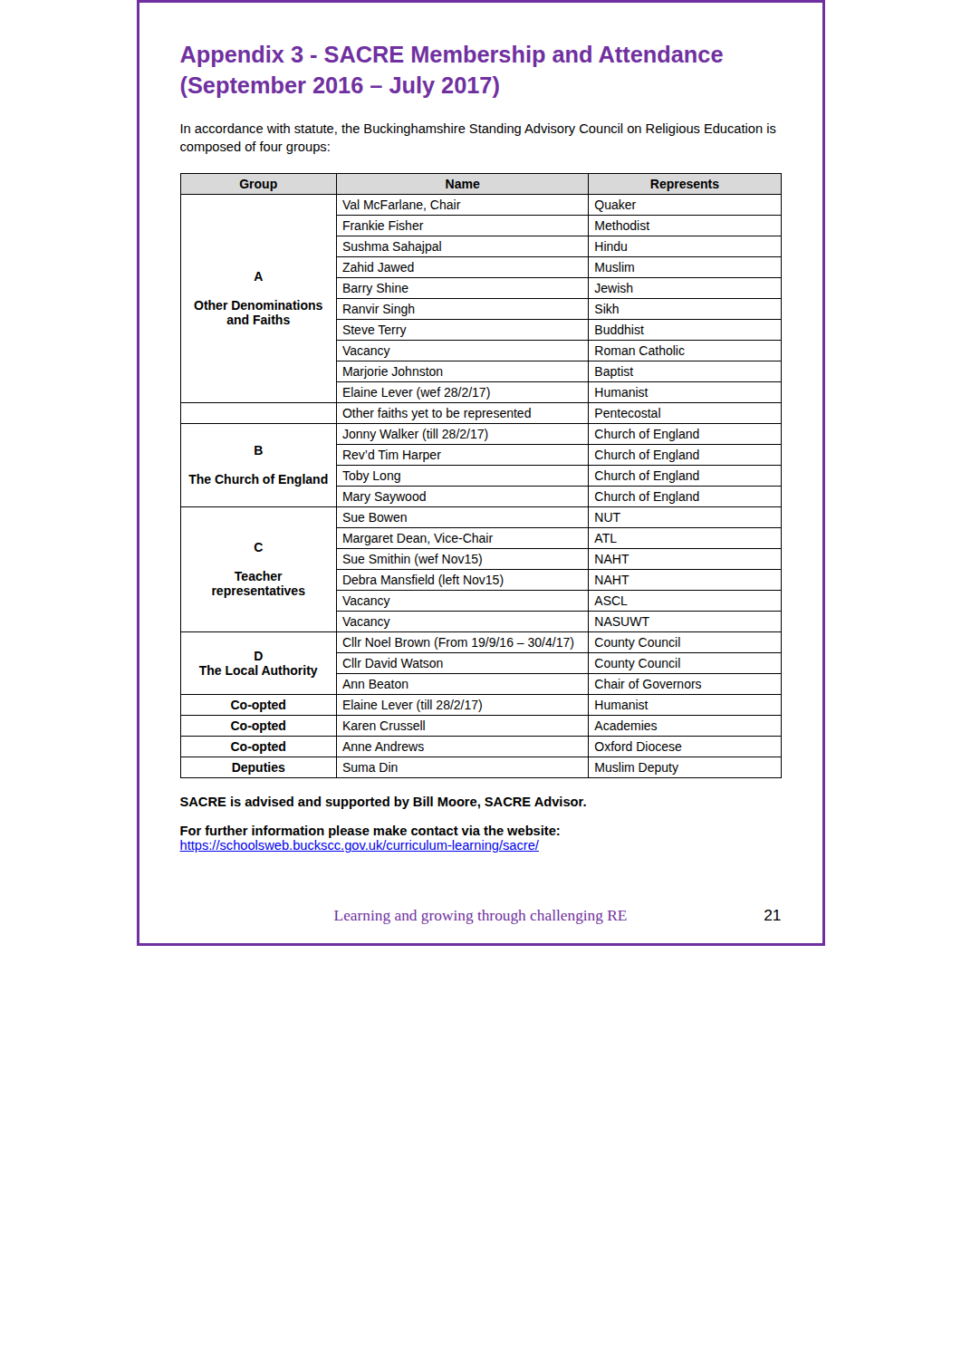Appendix 3 - SACRE Membership and Attendance
(September 2016 – July 2017)
In accordance with statute, the Buckinghamshire Standing Advisory Council on Religious Education is composed of four groups:
| Group | Name | Represents |
| --- | --- | --- |
| A Other Denominations and Faiths | Val McFarlane, Chair | Quaker |
| Frankie Fisher | Methodist |
| Sushma Sahajpal | Hindu |
| Zahid Jawed | Muslim |
| Barry Shine | Jewish |
| Ranvir Singh | Sikh |
| Steve Terry | Buddhist |
| Vacancy | Roman Catholic |
| Marjorie Johnston | Baptist |
| Elaine Lever (wef 28/2/17) | Humanist |
| | Other faiths yet to be represented | Pentecostal |
| B The Church of England | Jonny Walker (till 28/2/17) | Church of England |
| Rev’d Tim Harper | Church of England |
| Toby Long | Church of England |
| Mary Saywood | Church of England |
| C Teacher representatives | Sue Bowen | NUT |
| Margaret Dean, Vice-Chair | ATL |
| Sue Smithin (wef Nov15) | NAHT |
| Debra Mansfield (left Nov15) | NAHT |
| Vacancy | ASCL |
| Vacancy | NASUWT |
| D The Local Authority | Cllr Noel Brown (From 19/9/16 – 30/4/17) | County Council |
| Cllr David Watson | County Council |
| Ann Beaton | Chair of Governors |
| Co-opted | Elaine Lever (till 28/2/17) | Humanist |
| Co-opted | Karen Crussell | Academies |
| Co-opted | Anne Andrews | Oxford Diocese |
| Deputies | Suma Din | Muslim Deputy |
SACRE is advised and supported by Bill Moore, SACRE Advisor.
For further information please make contact via the website:
https://schoolsweb.buckscc.gov.uk/curriculum-learning/sacre/
Learning and growing through challenging RE 21